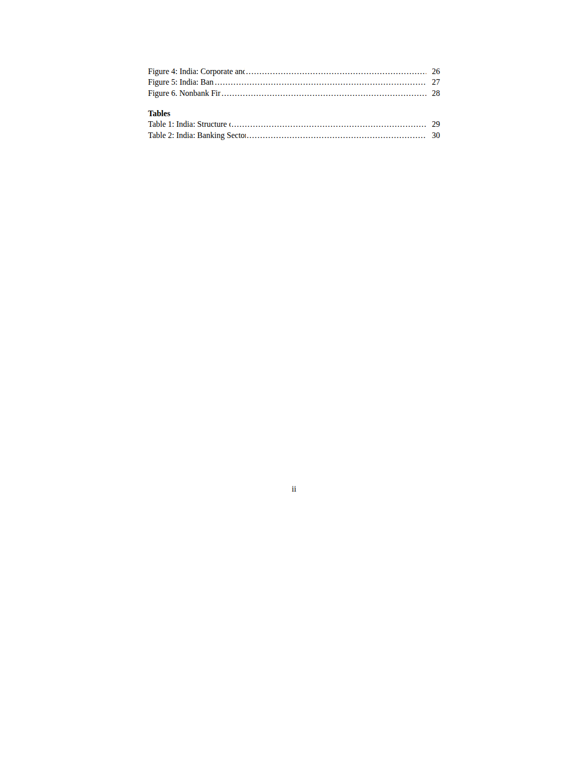Figure 4: India: Corporate and Banking Sector Vulnerabilities ........................................................................................................................................... 26
Figure 5: India: Banking Resilience ........................................................................................................................................... 27
Figure 6. Nonbank Financial Companies ........................................................................................................................................... 28
Tables
Table 1: India: Structure of the Financial System ........................................................................................................................................... 29
Table 2: India: Banking Sector Financial Soundness Indicators ........................................................................................................................................... 30
ii